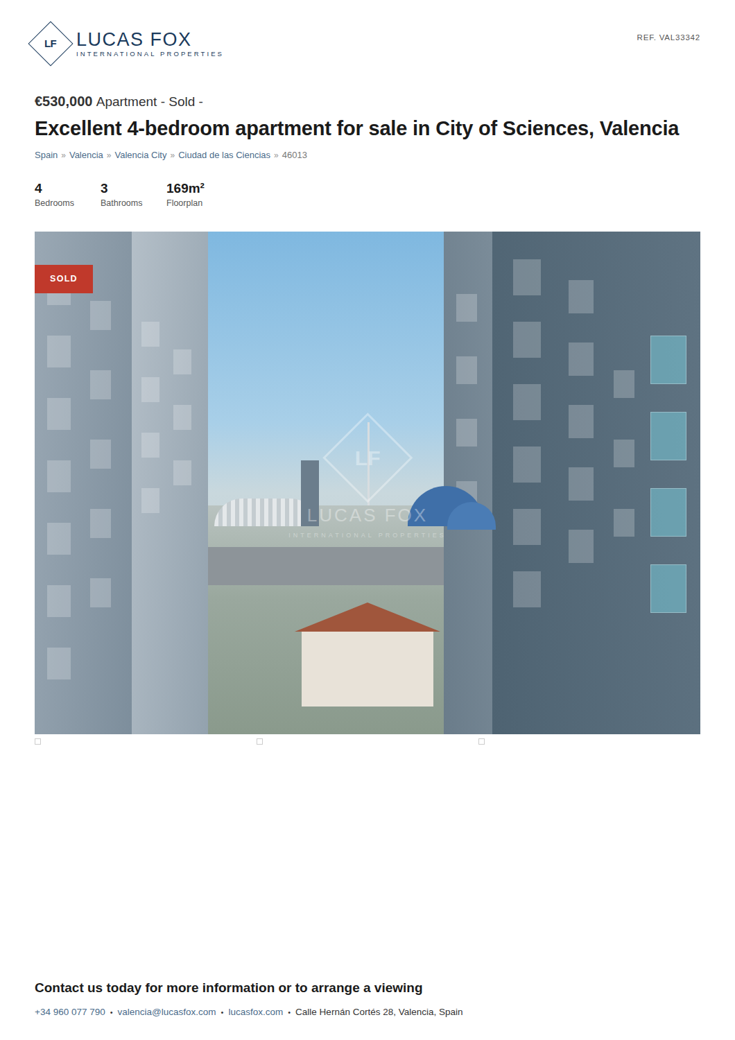LF
LUCAS FOX INTERNATIONAL PROPERTIES
REF. VAL33342
€530,000 Apartment - Sold -
Excellent 4-bedroom apartment for sale in City of Sciences, Valencia
Spain»Valencia»Valencia City»Ciudad de las Ciencias»46013
4 Bedrooms
3 Bathrooms
169m² Floorplan
SOLD
LF
LUCAS FOX
INTERNATIONAL PROPERTIES
Contact us today for more information or to arrange a viewing
+34 960 077 790•valencia@lucasfox.com•lucasfox.com•Calle Hernán Cortés 28, Valencia, Spain